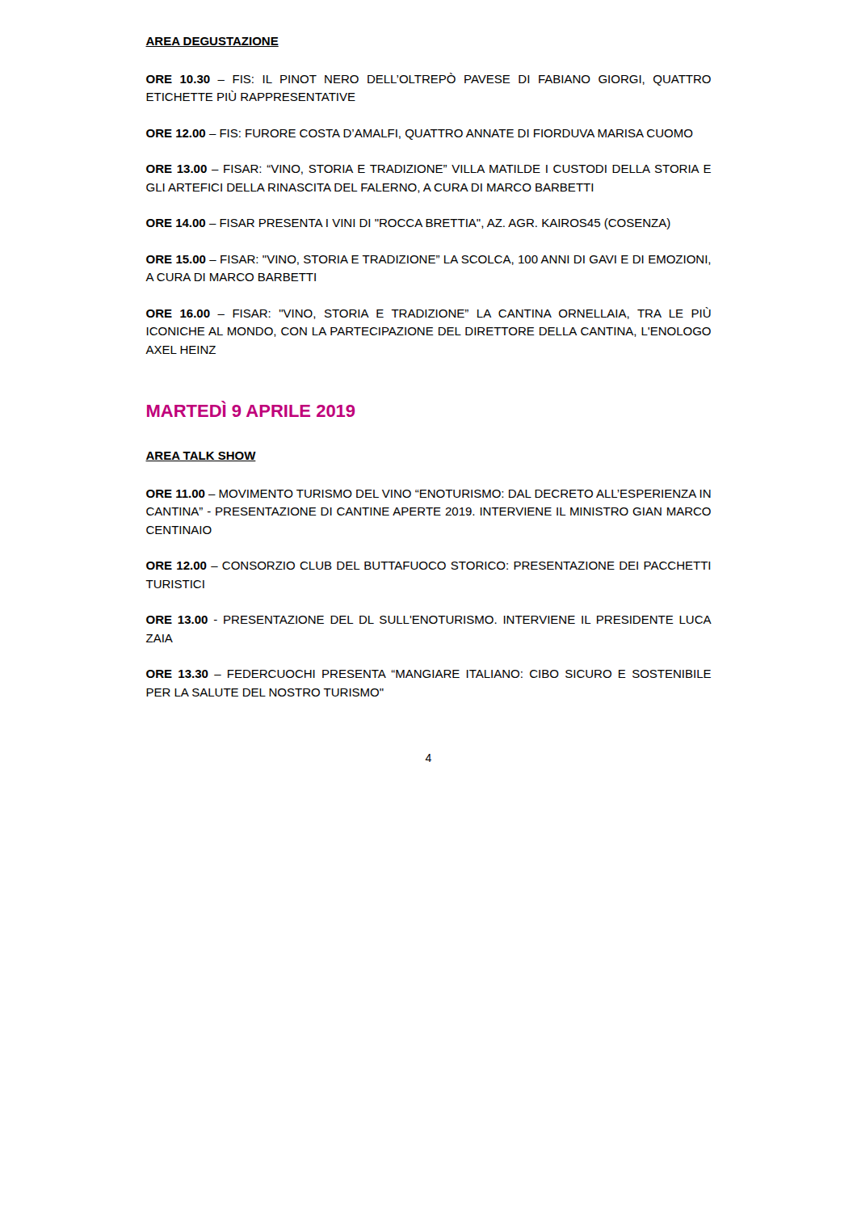AREA DEGUSTAZIONE
ORE 10.30 – FIS: IL PINOT NERO DELL’OLTREPÒ PAVESE DI FABIANO GIORGI, QUATTRO ETICHETTE PIÙ RAPPRESENTATIVE
ORE 12.00 – FIS: FURORE COSTA D’AMALFI, QUATTRO ANNATE DI FIORDUVA MARISA CUOMO
ORE 13.00 – FISAR: “VINO, STORIA E TRADIZIONE” VILLA MATILDE I CUSTODI DELLA STORIA E GLI ARTEFICI DELLA RINASCITA DEL FALERNO, A CURA DI MARCO BARBETTI
ORE 14.00 – FISAR PRESENTA I VINI DI "ROCCA BRETTIA", AZ. AGR. KAIROS45 (COSENZA)
ORE 15.00 – FISAR: "VINO, STORIA E TRADIZIONE” LA SCOLCA, 100 ANNI DI GAVI E DI EMOZIONI, A CURA DI MARCO BARBETTI
ORE 16.00 – FISAR: "VINO, STORIA E TRADIZIONE” LA CANTINA ORNELLAIA, TRA LE PIÙ ICONICHE AL MONDO, CON LA PARTECIPAZIONE DEL DIRETTORE DELLA CANTINA, L'ENOLOGO AXEL HEINZ
MARTEDÌ 9 APRILE 2019
AREA TALK SHOW
ORE 11.00 – MOVIMENTO TURISMO DEL VINO “ENOTURISMO: DAL DECRETO ALL’ESPERIENZA IN CANTINA” - PRESENTAZIONE DI CANTINE APERTE 2019. INTERVIENE IL MINISTRO GIAN MARCO CENTINAIO
ORE 12.00 – CONSORZIO CLUB DEL BUTTAFUOCO STORICO: PRESENTAZIONE DEI PACCHETTI TURISTICI
ORE 13.00 - PRESENTAZIONE DEL DL SULL'ENOTURISMO. INTERVIENE IL PRESIDENTE LUCA ZAIA
ORE 13.30 – FEDERCUOCHI PRESENTA “MANGIARE ITALIANO: CIBO SICURO E SOSTENIBILE PER LA SALUTE DEL NOSTRO TURISMO"
4